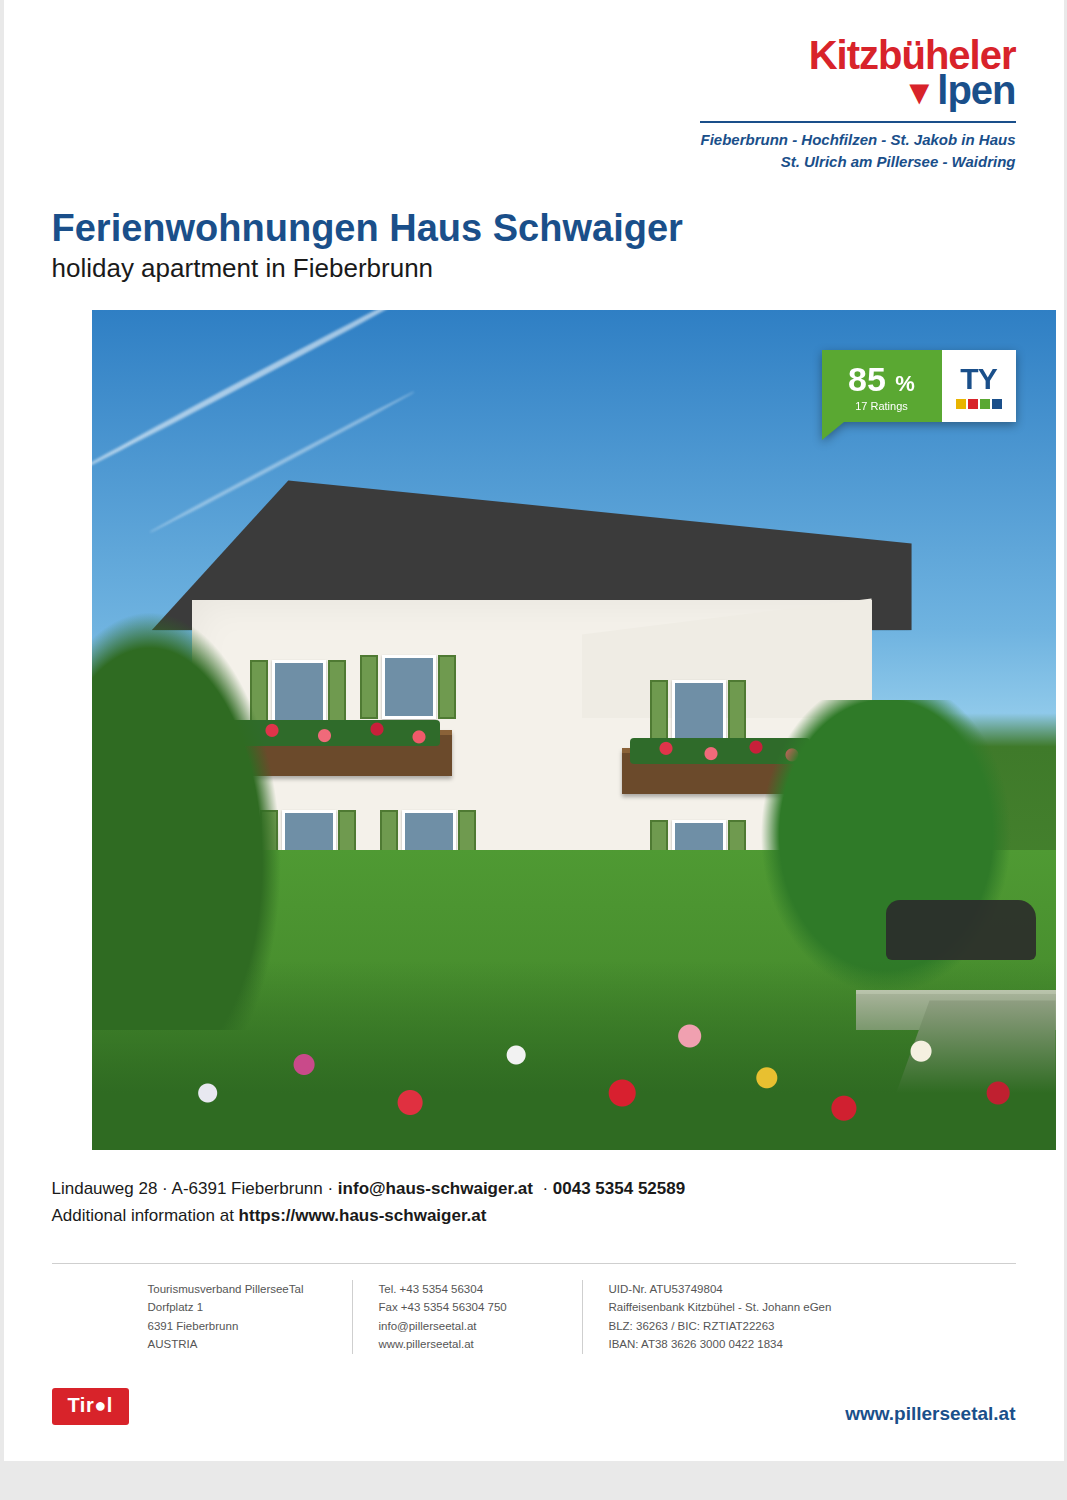Kitzbüheler ▼lpen
Fieberbrunn - Hochfilzen - St. Jakob in Haus
St. Ulrich am Pillersee - Waidring
Ferienwohnungen Haus Schwaiger
holiday apartment in Fieberbrunn
85 % 17 Ratings
TY
Lindauweg 28 · A-6391 Fieberbrunn · info@haus-schwaiger.at · 0043 5354 52589
Additional information at https://www.haus-schwaiger.at
Tourismusverband PillerseeTal
Dorfplatz 1
6391 Fieberbrunn
AUSTRIA
Tel. +43 5354 56304
Fax +43 5354 56304 750
info@pillerseetal.at
www.pillerseetal.at
UID-Nr. ATU53749804
Raiffeisenbank Kitzbühel - St. Johann eGen
BLZ: 36263 / BIC: RZTIAT22263
IBAN: AT38 3626 3000 0422 1834
Tir●l www.pillerseetal.at